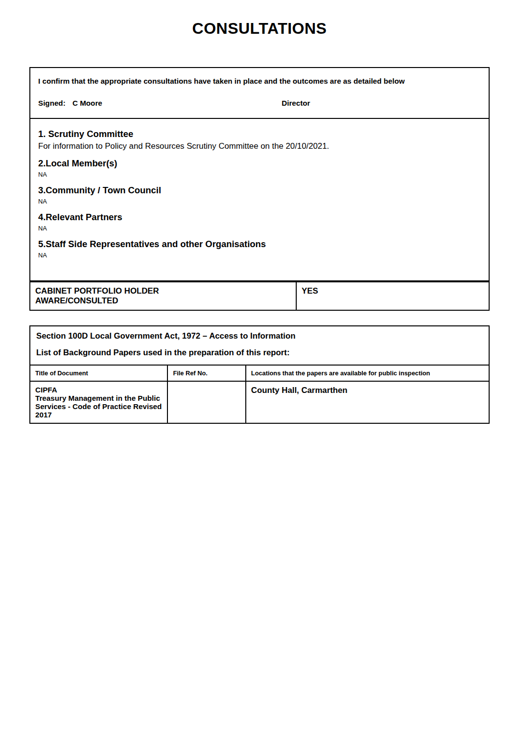CONSULTATIONS
I confirm that the appropriate consultations have taken in place and the outcomes are as detailed below
Signed: C Moore Director
1. Scrutiny Committee
For information to Policy and Resources Scrutiny Committee on the 20/10/2021.
2.Local Member(s)
NA
3.Community / Town Council
NA
4.Relevant Partners
NA
5.Staff Side Representatives and other Organisations
NA
| CABINET PORTFOLIO HOLDER AWARE/CONSULTED | YES |
Section 100D Local Government Act, 1972 – Access to Information
List of Background Papers used in the preparation of this report:
| Title of Document | File Ref No. | Locations that the papers are available for public inspection |
| CIPFA Treasury Management in the Public Services - Code of Practice Revised 2017 | | County Hall, Carmarthen |